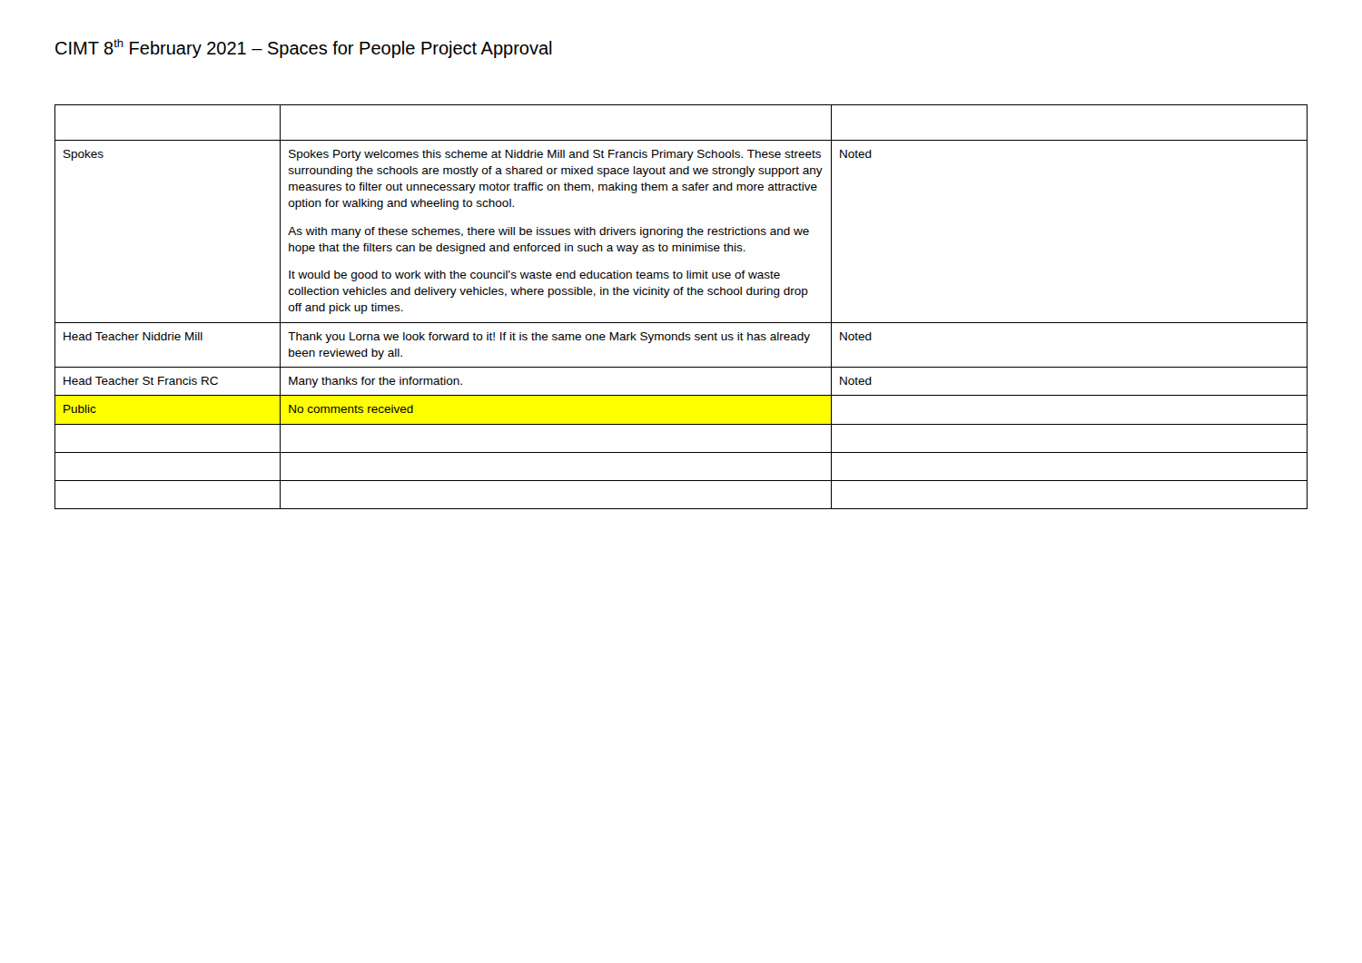CIMT 8th February 2021 – Spaces for People Project Approval
| Spokes | Spokes Porty welcomes this scheme at Niddrie Mill and St Francis Primary Schools. These streets surrounding the schools are mostly of a shared or mixed space layout and we strongly support any measures to filter out unnecessary motor traffic on them, making them a safer and more attractive option for walking and wheeling to school. As with many of these schemes, there will be issues with drivers ignoring the restrictions and we hope that the filters can be designed and enforced in such a way as to minimise this. It would be good to work with the council's waste end education teams to limit use of waste collection vehicles and delivery vehicles, where possible, in the vicinity of the school during drop off and pick up times. | Noted |
| Head Teacher Niddrie Mill | Thank you Lorna we look forward to it! If it is the same one Mark Symonds sent us it has already been reviewed by all. | Noted |
| Head Teacher St Francis RC | Many thanks for the information. | Noted |
| Public | No comments received | |